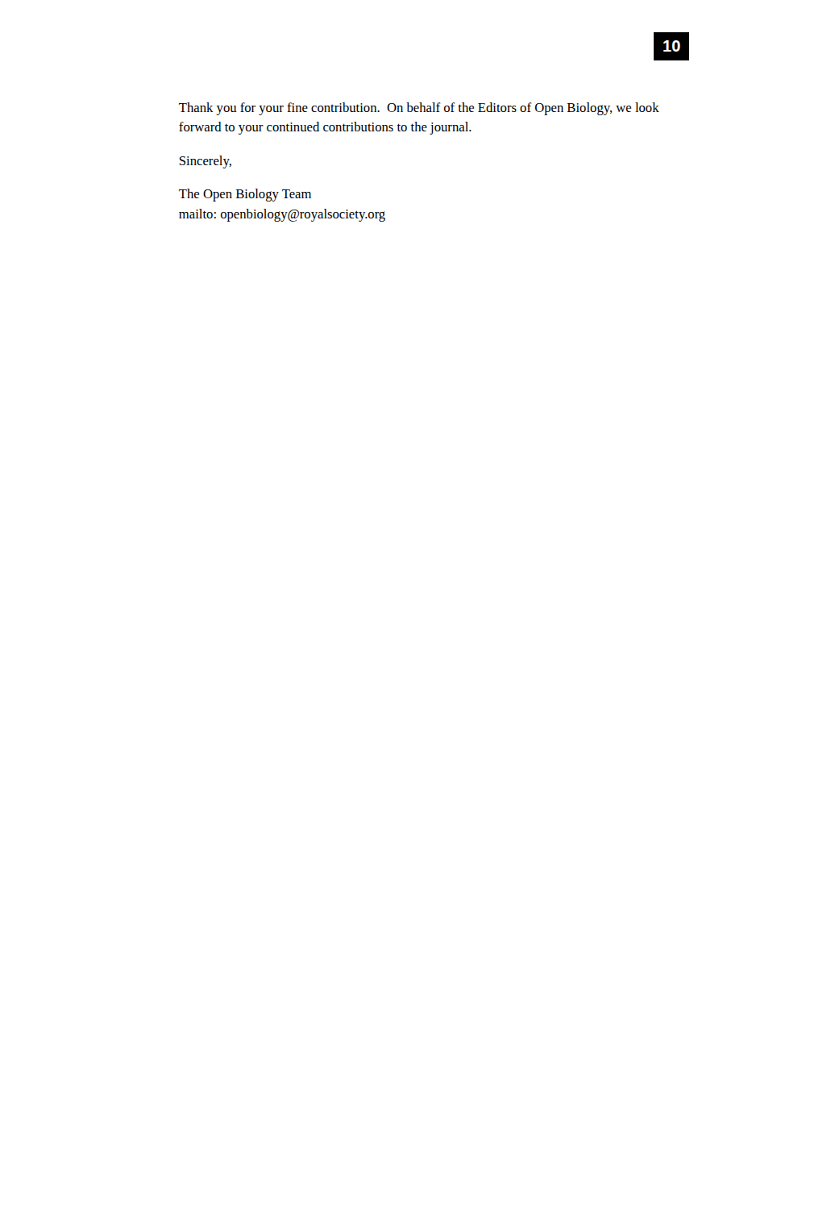10
Thank you for your fine contribution. On behalf of the Editors of Open Biology, we look forward to your continued contributions to the journal.
Sincerely,
The Open Biology Team
mailto: openbiology@royalsociety.org